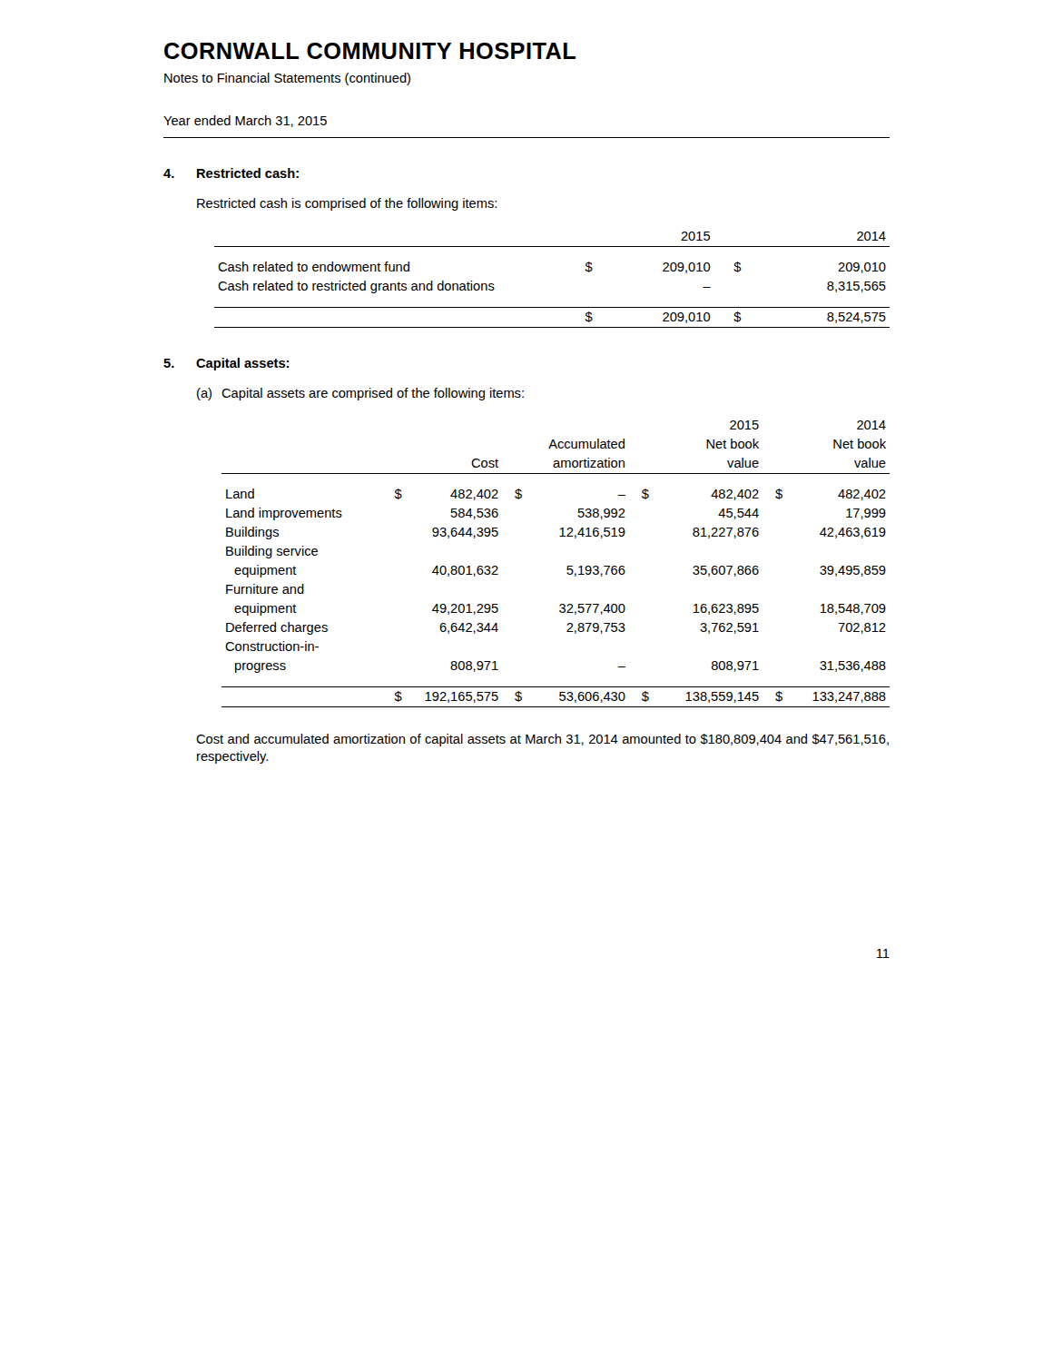CORNWALL COMMUNITY HOSPITAL
Notes to Financial Statements (continued)
Year ended March 31, 2015
4.
Restricted cash:
Restricted cash is comprised of the following items:
| | | 2015 | | 2014 |
| Cash related to endowment fund | $ | 209,010 | $ | 209,010 |
| Cash related to restricted grants and donations | | – | | 8,315,565 |
| | $ | 209,010 | $ | 8,524,575 |
5.
Capital assets:
(a)
Capital assets are comprised of the following items:
| | | | | | | 2015 | | 2014 |
| | | | | Accumulated | | Net book | | Net book |
| | | Cost | | amortization | | value | | value |
| Land | $ | 482,402 | $ | – | $ | 482,402 | $ | 482,402 |
| Land improvements | | 584,536 | | 538,992 | | 45,544 | | 17,999 |
| Buildings | | 93,644,395 | | 12,416,519 | | 81,227,876 | | 42,463,619 |
| Building service | | | | | | | | |
| equipment | | 40,801,632 | | 5,193,766 | | 35,607,866 | | 39,495,859 |
| Furniture and | | | | | | | | |
| equipment | | 49,201,295 | | 32,577,400 | | 16,623,895 | | 18,548,709 |
| Deferred charges | | 6,642,344 | | 2,879,753 | | 3,762,591 | | 702,812 |
| Construction-in- | | | | | | | | |
| progress | | 808,971 | | – | | 808,971 | | 31,536,488 |
| | $ | 192,165,575 | $ | 53,606,430 | $ | 138,559,145 | $ | 133,247,888 |
Cost and accumulated amortization of capital assets at March 31, 2014 amounted to $180,809,404 and $47,561,516, respectively.
11